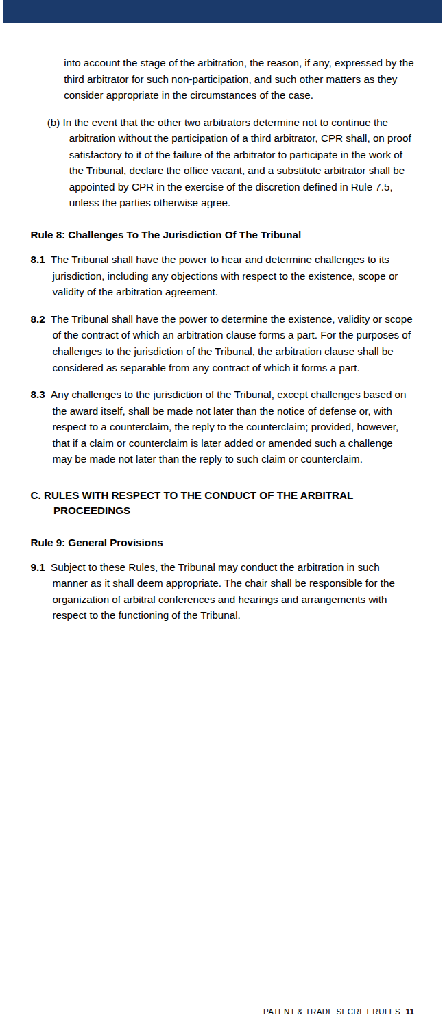into account the stage of the arbitration, the reason, if any, expressed by the third arbitrator for such non-participation, and such other matters as they consider appropriate in the circumstances of the case.
(b) In the event that the other two arbitrators determine not to continue the arbitration without the participation of a third arbitrator, CPR shall, on proof satisfactory to it of the failure of the arbitrator to participate in the work of the Tribunal, declare the office vacant, and a substitute arbitrator shall be appointed by CPR in the exercise of the discretion defined in Rule 7.5, unless the parties otherwise agree.
Rule 8: Challenges To The Jurisdiction Of The Tribunal
8.1 The Tribunal shall have the power to hear and determine challenges to its jurisdiction, including any objections with respect to the existence, scope or validity of the arbitration agreement.
8.2 The Tribunal shall have the power to determine the existence, validity or scope of the contract of which an arbitration clause forms a part. For the purposes of challenges to the jurisdiction of the Tribunal, the arbitration clause shall be considered as separable from any contract of which it forms a part.
8.3 Any challenges to the jurisdiction of the Tribunal, except challenges based on the award itself, shall be made not later than the notice of defense or, with respect to a counterclaim, the reply to the counterclaim; provided, however, that if a claim or counterclaim is later added or amended such a challenge may be made not later than the reply to such claim or counterclaim.
C. Rules With Respect To The Conduct Of The Arbitral Proceedings
Rule 9: General Provisions
9.1 Subject to these Rules, the Tribunal may conduct the arbitration in such manner as it shall deem appropriate. The chair shall be responsible for the organization of arbitral conferences and hearings and arrangements with respect to the functioning of the Tribunal.
PATENT & TRADE SECRET RULES 11